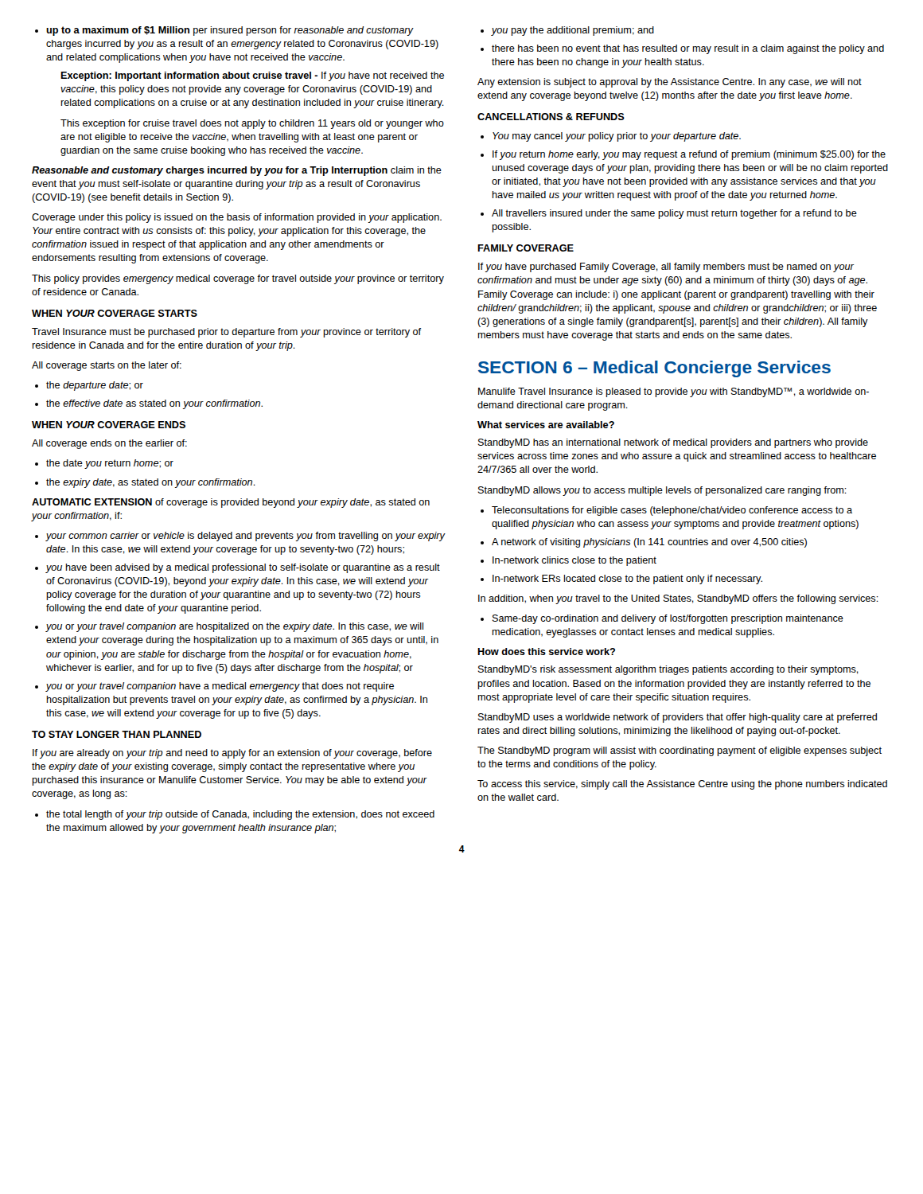up to a maximum of $1 Million per insured person for reasonable and customary charges incurred by you as a result of an emergency related to Coronavirus (COVID-19) and related complications when you have not received the vaccine.
Exception: Important information about cruise travel - If you have not received the vaccine, this policy does not provide any coverage for Coronavirus (COVID-19) and related complications on a cruise or at any destination included in your cruise itinerary.
This exception for cruise travel does not apply to children 11 years old or younger who are not eligible to receive the vaccine, when travelling with at least one parent or guardian on the same cruise booking who has received the vaccine.
Reasonable and customary charges incurred by you for a Trip Interruption claim in the event that you must self-isolate or quarantine during your trip as a result of Coronavirus (COVID-19) (see benefit details in Section 9).
Coverage under this policy is issued on the basis of information provided in your application. Your entire contract with us consists of: this policy, your application for this coverage, the confirmation issued in respect of that application and any other amendments or endorsements resulting from extensions of coverage.
This policy provides emergency medical coverage for travel outside your province or territory of residence or Canada.
WHEN YOUR COVERAGE STARTS
Travel Insurance must be purchased prior to departure from your province or territory of residence in Canada and for the entire duration of your trip.
All coverage starts on the later of:
the departure date; or
the effective date as stated on your confirmation.
WHEN YOUR COVERAGE ENDS
All coverage ends on the earlier of:
the date you return home; or
the expiry date, as stated on your confirmation.
AUTOMATIC EXTENSION of coverage is provided beyond your expiry date, as stated on your confirmation, if:
your common carrier or vehicle is delayed and prevents you from travelling on your expiry date. In this case, we will extend your coverage for up to seventy-two (72) hours;
you have been advised by a medical professional to self-isolate or quarantine as a result of Coronavirus (COVID-19), beyond your expiry date. In this case, we will extend your policy coverage for the duration of your quarantine and up to seventy-two (72) hours following the end date of your quarantine period.
you or your travel companion are hospitalized on the expiry date. In this case, we will extend your coverage during the hospitalization up to a maximum of 365 days or until, in our opinion, you are stable for discharge from the hospital or for evacuation home, whichever is earlier, and for up to five (5) days after discharge from the hospital; or
you or your travel companion have a medical emergency that does not require hospitalization but prevents travel on your expiry date, as confirmed by a physician. In this case, we will extend your coverage for up to five (5) days.
TO STAY LONGER THAN PLANNED
If you are already on your trip and need to apply for an extension of your coverage, before the expiry date of your existing coverage, simply contact the representative where you purchased this insurance or Manulife Customer Service. You may be able to extend your coverage, as long as:
the total length of your trip outside of Canada, including the extension, does not exceed the maximum allowed by your government health insurance plan;
you pay the additional premium; and
there has been no event that has resulted or may result in a claim against the policy and there has been no change in your health status.
Any extension is subject to approval by the Assistance Centre. In any case, we will not extend any coverage beyond twelve (12) months after the date you first leave home.
CANCELLATIONS & REFUNDS
You may cancel your policy prior to your departure date.
If you return home early, you may request a refund of premium (minimum $25.00) for the unused coverage days of your plan, providing there has been or will be no claim reported or initiated, that you have not been provided with any assistance services and that you have mailed us your written request with proof of the date you returned home.
All travellers insured under the same policy must return together for a refund to be possible.
FAMILY COVERAGE
If you have purchased Family Coverage, all family members must be named on your confirmation and must be under age sixty (60) and a minimum of thirty (30) days of age. Family Coverage can include: i) one applicant (parent or grandparent) travelling with their children/ grandchildren; ii) the applicant, spouse and children or grandchildren; or iii) three (3) generations of a single family (grandparent[s], parent[s] and their children). All family members must have coverage that starts and ends on the same dates.
SECTION 6 – Medical Concierge Services
Manulife Travel Insurance is pleased to provide you with StandbyMD™, a worldwide on-demand directional care program.
What services are available?
StandbyMD has an international network of medical providers and partners who provide services across time zones and who assure a quick and streamlined access to healthcare 24/7/365 all over the world.
StandbyMD allows you to access multiple levels of personalized care ranging from:
Teleconsultations for eligible cases (telephone/chat/video conference access to a qualified physician who can assess your symptoms and provide treatment options)
A network of visiting physicians (In 141 countries and over 4,500 cities)
In-network clinics close to the patient
In-network ERs located close to the patient only if necessary.
In addition, when you travel to the United States, StandbyMD offers the following services:
Same-day co-ordination and delivery of lost/forgotten prescription maintenance medication, eyeglasses or contact lenses and medical supplies.
How does this service work?
StandbyMD's risk assessment algorithm triages patients according to their symptoms, profiles and location. Based on the information provided they are instantly referred to the most appropriate level of care their specific situation requires.
StandbyMD uses a worldwide network of providers that offer high-quality care at preferred rates and direct billing solutions, minimizing the likelihood of paying out-of-pocket.
The StandbyMD program will assist with coordinating payment of eligible expenses subject to the terms and conditions of the policy.
To access this service, simply call the Assistance Centre using the phone numbers indicated on the wallet card.
4